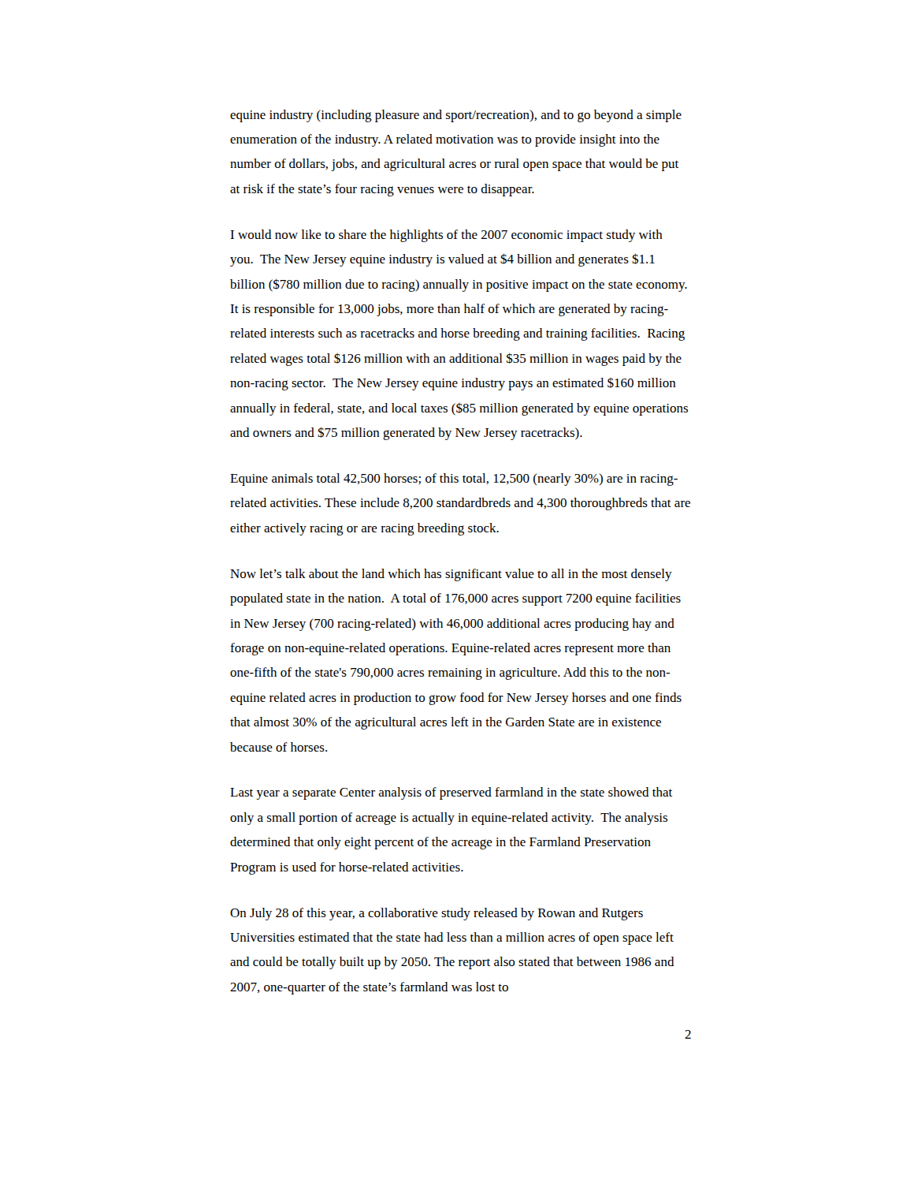equine industry (including pleasure and sport/recreation), and to go beyond a simple enumeration of the industry. A related motivation was to provide insight into the number of dollars, jobs, and agricultural acres or rural open space that would be put at risk if the state’s four racing venues were to disappear.
I would now like to share the highlights of the 2007 economic impact study with you. The New Jersey equine industry is valued at $4 billion and generates $1.1 billion ($780 million due to racing) annually in positive impact on the state economy. It is responsible for 13,000 jobs, more than half of which are generated by racing-related interests such as racetracks and horse breeding and training facilities. Racing related wages total $126 million with an additional $35 million in wages paid by the non-racing sector. The New Jersey equine industry pays an estimated $160 million annually in federal, state, and local taxes ($85 million generated by equine operations and owners and $75 million generated by New Jersey racetracks).
Equine animals total 42,500 horses; of this total, 12,500 (nearly 30%) are in racing-related activities. These include 8,200 standardbreds and 4,300 thoroughbreds that are either actively racing or are racing breeding stock.
Now let’s talk about the land which has significant value to all in the most densely populated state in the nation. A total of 176,000 acres support 7200 equine facilities in New Jersey (700 racing-related) with 46,000 additional acres producing hay and forage on non-equine-related operations. Equine-related acres represent more than one-fifth of the state's 790,000 acres remaining in agriculture. Add this to the non-equine related acres in production to grow food for New Jersey horses and one finds that almost 30% of the agricultural acres left in the Garden State are in existence because of horses.
Last year a separate Center analysis of preserved farmland in the state showed that only a small portion of acreage is actually in equine-related activity. The analysis determined that only eight percent of the acreage in the Farmland Preservation Program is used for horse-related activities.
On July 28 of this year, a collaborative study released by Rowan and Rutgers Universities estimated that the state had less than a million acres of open space left and could be totally built up by 2050. The report also stated that between 1986 and 2007, one-quarter of the state’s farmland was lost to
2